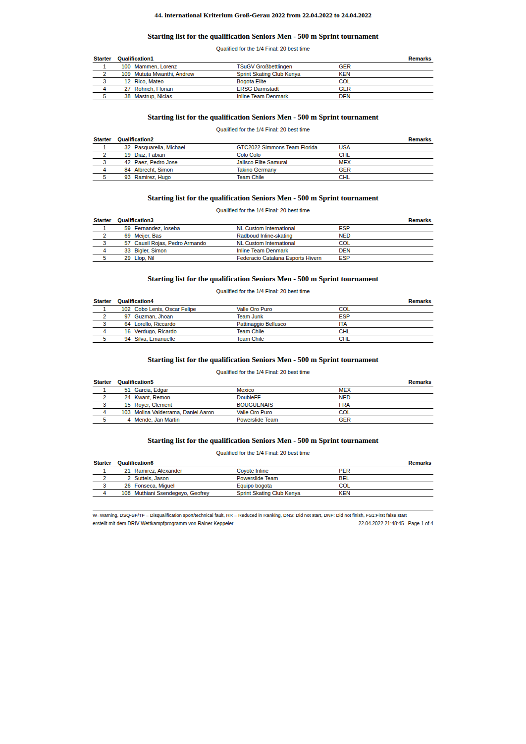44. international Kriterium Groß-Gerau 2022 from 22.04.2022 to 24.04.2022
Starting list for the qualification Seniors Men - 500 m Sprint tournament
Qualified for the 1/4 Final: 20 best time
| Starter | Qualification1 | | | Remarks |
| --- | --- | --- | --- | --- |
| 1 | 100 | Mammen, Lorenz | TSuGV Großbettlingen | GER | |
| 2 | 109 | Mututa Mwanthi, Andrew | Sprint Skating Club Kenya | KEN | |
| 3 | 12 | Rico, Mateo | Bogota Elite | COL | |
| 4 | 27 | Röhrich, Florian | ERSG Darmstadt | GER | |
| 5 | 38 | Mastrup, Niclas | Inline Team Denmark | DEN | |
Starting list for the qualification Seniors Men - 500 m Sprint tournament
Qualified for the 1/4 Final: 20 best time
| Starter | Qualification2 | | | Remarks |
| --- | --- | --- | --- | --- |
| 1 | 32 | Pasquarella, Michael | GTC2022 Simmons Team Florida | USA | |
| 2 | 19 | Diaz, Fabian | Colo Colo | CHL | |
| 3 | 42 | Paez, Pedro Jose | Jalisco Elite Samurai | MEX | |
| 4 | 84 | Albrecht, Simon | Takino Germany | GER | |
| 5 | 93 | Ramirez, Hugo | Team Chile | CHL | |
Starting list for the qualification Seniors Men - 500 m Sprint tournament
Qualified for the 1/4 Final: 20 best time
| Starter | Qualification3 | | | Remarks |
| --- | --- | --- | --- | --- |
| 1 | 59 | Fernandez, Ioseba | NL Custom International | ESP | |
| 2 | 69 | Meijer, Bas | Radboud Inline-skating | NED | |
| 3 | 57 | Causil Rojas, Pedro Armando | NL Custom International | COL | |
| 4 | 33 | Bigler, Simon | Inline Team Denmark | DEN | |
| 5 | 29 | Llop, Nil | Federacio Catalana Esports Hivern | ESP | |
Starting list for the qualification Seniors Men - 500 m Sprint tournament
Qualified for the 1/4 Final: 20 best time
| Starter | Qualification4 | | | Remarks |
| --- | --- | --- | --- | --- |
| 1 | 102 | Cobo Lenis, Oscar Felipe | Valle Oro Puro | COL | |
| 2 | 97 | Guzman, Jhoan | Team Junk | ESP | |
| 3 | 64 | Lorello, Riccardo | Pattinaggio Bellusco | ITA | |
| 4 | 16 | Verdugo, Ricardo | Team Chile | CHL | |
| 5 | 94 | Silva, Emanuelle | Team Chile | CHL | |
Starting list for the qualification Seniors Men - 500 m Sprint tournament
Qualified for the 1/4 Final: 20 best time
| Starter | Qualification5 | | | Remarks |
| --- | --- | --- | --- | --- |
| 1 | 51 | Garcia, Edgar | Mexico | MEX | |
| 2 | 24 | Kwant, Remon | DoubleFF | NED | |
| 3 | 15 | Royer, Clement | BOUGUENAIS | FRA | |
| 4 | 103 | Molina Valderrama, Daniel Aaron | Valle Oro Puro | COL | |
| 5 | 4 | Mende, Jan Martin | Powerslide Team | GER | |
Starting list for the qualification Seniors Men - 500 m Sprint tournament
Qualified for the 1/4 Final: 20 best time
| Starter | Qualification6 | | | Remarks |
| --- | --- | --- | --- | --- |
| 1 | 21 | Ramirez, Alexander | Coyote Inline | PER | |
| 2 | 2 | Suttels, Jason | Powerslide Team | BEL | |
| 3 | 26 | Fonseca, Miguel | Equipo bogota | COL | |
| 4 | 108 | Muthiani Ssendegeyo, Geofrey | Sprint Skating Club Kenya | KEN | |
W=Warning, DSQ-SF/TF = Disqualification sport/technical fault, RR = Reduced in Ranking, DNS: Did not start, DNF: Did not finish, FS1:First false start
erstellt mit dem DRIV Wettkampfprogramm von Rainer Keppeler
22.04.2022 21:48:45 Page 1 of 4